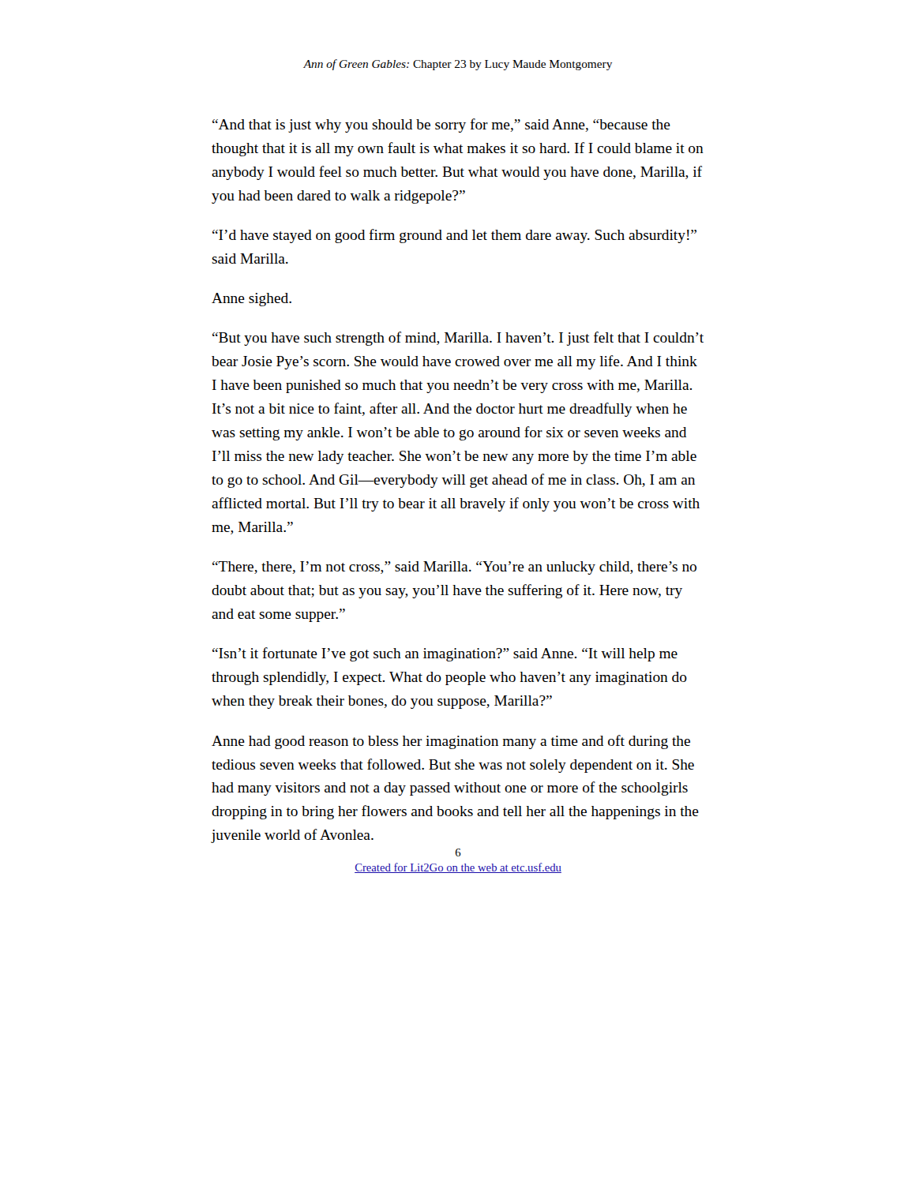Ann of Green Gables: Chapter 23 by Lucy Maude Montgomery
“And that is just why you should be sorry for me,” said Anne, “because the thought that it is all my own fault is what makes it so hard. If I could blame it on anybody I would feel so much better. But what would you have done, Marilla, if you had been dared to walk a ridgepole?”
“I’d have stayed on good firm ground and let them dare away. Such absurdity!” said Marilla.
Anne sighed.
“But you have such strength of mind, Marilla. I haven’t. I just felt that I couldn’t bear Josie Pye’s scorn. She would have crowed over me all my life. And I think I have been punished so much that you needn’t be very cross with me, Marilla. It’s not a bit nice to faint, after all. And the doctor hurt me dreadfully when he was setting my ankle. I won’t be able to go around for six or seven weeks and I’ll miss the new lady teacher. She won’t be new any more by the time I’m able to go to school. And Gil—everybody will get ahead of me in class. Oh, I am an afflicted mortal. But I’ll try to bear it all bravely if only you won’t be cross with me, Marilla.”
“There, there, I’m not cross,” said Marilla. “You’re an unlucky child, there’s no doubt about that; but as you say, you’ll have the suffering of it. Here now, try and eat some supper.”
“Isn’t it fortunate I’ve got such an imagination?” said Anne. “It will help me through splendidly, I expect. What do people who haven’t any imagination do when they break their bones, do you suppose, Marilla?”
Anne had good reason to bless her imagination many a time and oft during the tedious seven weeks that followed. But she was not solely dependent on it. She had many visitors and not a day passed without one or more of the schoolgirls dropping in to bring her flowers and books and tell her all the happenings in the juvenile world of Avonlea.
6
Created for Lit2Go on the web at etc.usf.edu